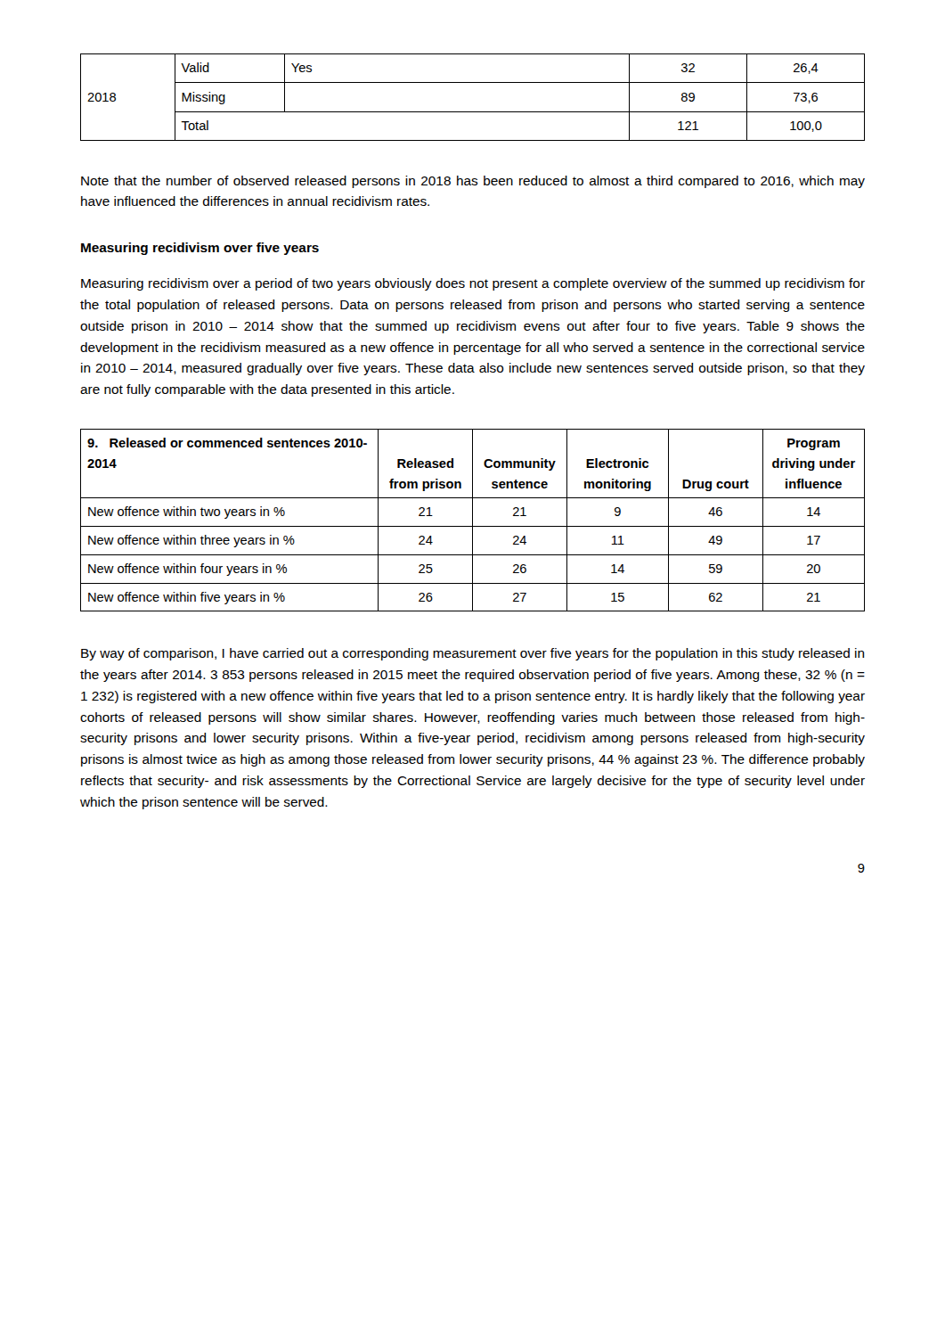| 2018 | Valid | Yes | 32 | 26,4 |
| Missing | | 89 | 73,6 |
| Total | 121 | 100,0 |
Note that the number of observed released persons in 2018 has been reduced to almost a third compared to 2016, which may have influenced the differences in annual recidivism rates.
Measuring recidivism over five years
Measuring recidivism over a period of two years obviously does not present a complete overview of the summed up recidivism for the total population of released persons. Data on persons released from prison and persons who started serving a sentence outside prison in 2010 – 2014 show that the summed up recidivism evens out after four to five years. Table 9 shows the development in the recidivism measured as a new offence in percentage for all who served a sentence in the correctional service in 2010 – 2014, measured gradually over five years. These data also include new sentences served outside prison, so that they are not fully comparable with the data presented in this article.
| 9. Released or commenced sentences 2010-2014 | Released from prison | Community sentence | Electronic monitoring | Drug court | Program driving under influence |
| --- | --- | --- | --- | --- | --- |
| New offence within two years in % | 21 | 21 | 9 | 46 | 14 |
| New offence within three years in % | 24 | 24 | 11 | 49 | 17 |
| New offence within four years in % | 25 | 26 | 14 | 59 | 20 |
| New offence within five years in % | 26 | 27 | 15 | 62 | 21 |
By way of comparison, I have carried out a corresponding measurement over five years for the population in this study released in the years after 2014. 3 853 persons released in 2015 meet the required observation period of five years. Among these, 32 % (n = 1 232) is registered with a new offence within five years that led to a prison sentence entry. It is hardly likely that the following year cohorts of released persons will show similar shares. However, reoffending varies much between those released from high-security prisons and lower security prisons. Within a five-year period, recidivism among persons released from high-security prisons is almost twice as high as among those released from lower security prisons, 44 % against 23 %. The difference probably reflects that security- and risk assessments by the Correctional Service are largely decisive for the type of security level under which the prison sentence will be served.
9